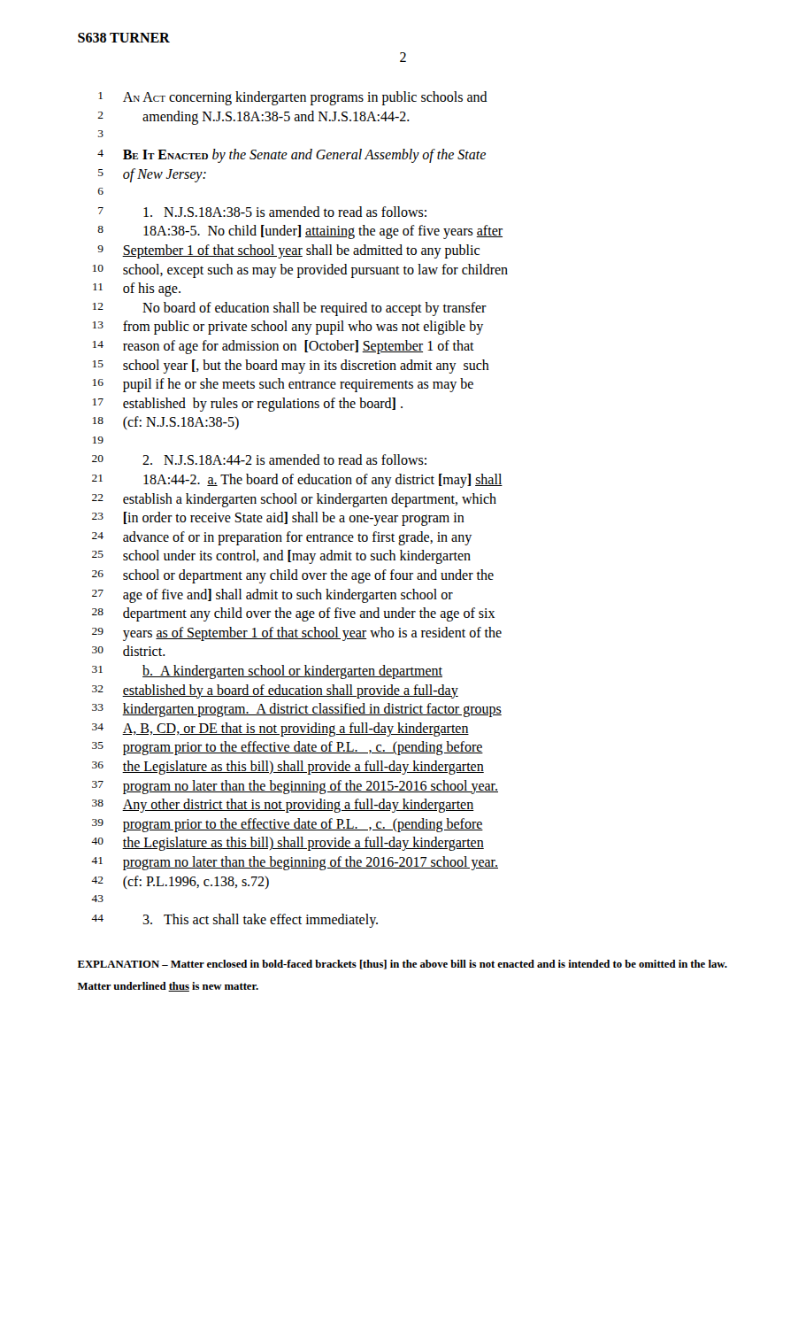S638 TURNER
2
An Act concerning kindergarten programs in public schools and
amending N.J.S.18A:38-5 and N.J.S.18A:44-2.
Be It Enacted by the Senate and General Assembly of the State
of New Jersey:
1. N.J.S.18A:38-5 is amended to read as follows:
18A:38-5. No child [under] attaining the age of five years after
September 1 of that school year shall be admitted to any public
school, except such as may be provided pursuant to law for children
of his age.
No board of education shall be required to accept by transfer
from public or private school any pupil who was not eligible by
reason of age for admission on [October] September 1 of that
school year [, but the board may in its discretion admit any such
pupil if he or she meets such entrance requirements as may be
established by rules or regulations of the board] .
(cf: N.J.S.18A:38-5)
2. N.J.S.18A:44-2 is amended to read as follows:
18A:44-2. a. The board of education of any district [may] shall
establish a kindergarten school or kindergarten department, which
[in order to receive State aid] shall be a one-year program in
advance of or in preparation for entrance to first grade, in any
school under its control, and [may admit to such kindergarten
school or department any child over the age of four and under the
age of five and] shall admit to such kindergarten school or
department any child over the age of five and under the age of six
years as of September 1 of that school year who is a resident of the
district.
b. A kindergarten school or kindergarten department
established by a board of education shall provide a full-day
kindergarten program. A district classified in district factor groups
A, B, CD, or DE that is not providing a full-day kindergarten
program prior to the effective date of P.L. , c. (pending before
the Legislature as this bill) shall provide a full-day kindergarten
program no later than the beginning of the 2015-2016 school year.
Any other district that is not providing a full-day kindergarten
program prior to the effective date of P.L. , c. (pending before
the Legislature as this bill) shall provide a full-day kindergarten
program no later than the beginning of the 2016-2017 school year.
(cf: P.L.1996, c.138, s.72)
3. This act shall take effect immediately.
EXPLANATION – Matter enclosed in bold-faced brackets [thus] in the above bill is not enacted and is intended to be omitted in the law.
Matter underlined thus is new matter.